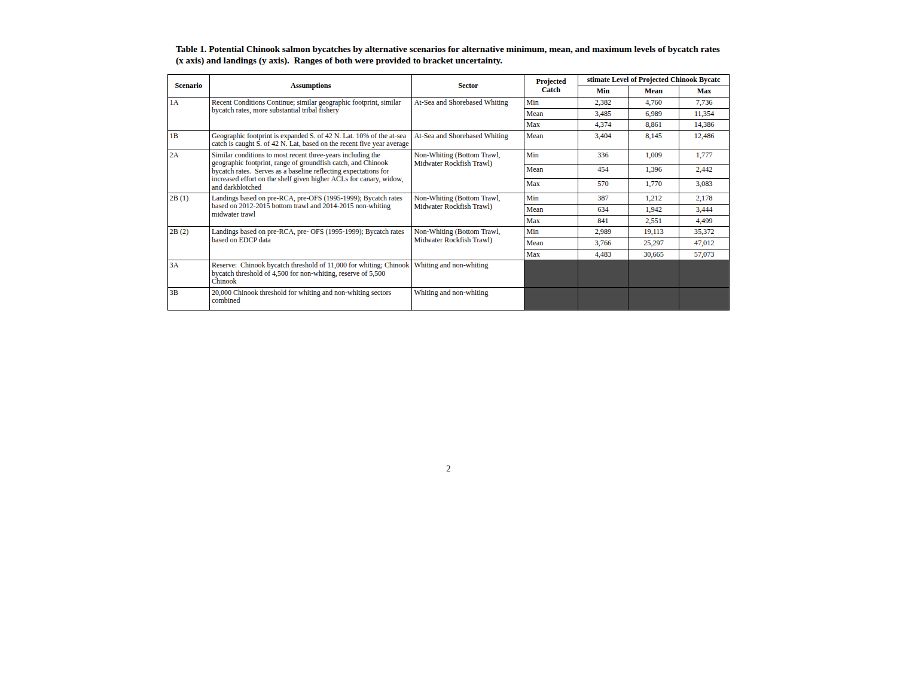Table 1. Potential Chinook salmon bycatches by alternative scenarios for alternative minimum, mean, and maximum levels of bycatch rates (x axis) and landings (y axis). Ranges of both were provided to bracket uncertainty.
| Scenario | Assumptions | Sector | Projected Catch | stimate Level of Projected Chinook Bycatc |
| --- | --- | --- | --- | --- |
| Min | Mean | Max |
| 1A | Recent Conditions Continue; similar geographic footprint, similar bycatch rates, more substantial tribal fishery | At-Sea and Shorebased Whiting | Min | 2,382 | 4,760 | 7,736 |
| Mean | 3,485 | 6,989 | 11,354 |
| Max | 4,374 | 8,861 | 14,386 |
| 1B | Geographic footprint is expanded S. of 42 N. Lat. 10% of the at-sea catch is caught S. of 42 N. Lat, based on the recent five year average | At-Sea and Shorebased Whiting | Mean | 3,404 | 8,145 | 12,486 |
| 2A | Similar conditions to most recent three-years including the geographic footprint, range of groundfish catch, and Chinook bycatch rates. Serves as a baseline reflecting expectations for increased effort on the shelf given higher ACLs for canary, widow, and darkblotched | Non-Whiting (Bottom Trawl, Midwater Rockfish Trawl) | Min | 336 | 1,009 | 1,777 |
| Mean | 454 | 1,396 | 2,442 |
| Max | 570 | 1,770 | 3,083 |
| 2B (1) | Landings based on pre-RCA, pre-OFS (1995-1999); Bycatch rates based on 2012-2015 bottom trawl and 2014-2015 non-whiting midwater trawl | Non-Whiting (Bottom Trawl, Midwater Rockfish Trawl) | Min | 387 | 1,212 | 2,178 |
| Mean | 634 | 1,942 | 3,444 |
| Max | 841 | 2,551 | 4,499 |
| 2B (2) | Landings based on pre-RCA, pre- OFS (1995-1999); Bycatch rates based on EDCP data | Non-Whiting (Bottom Trawl, Midwater Rockfish Trawl) | Min | 2,989 | 19,113 | 35,372 |
| Mean | 3,766 | 25,297 | 47,012 |
| Max | 4,483 | 30,665 | 57,073 |
| 3A | Reserve: Chinook bycatch threshold of 11,000 for whiting; Chinook bycatch threshold of 4,500 for non-whiting, reserve of 5,500 Chinook | Whiting and non-whiting | | | | |
| 3B | 20,000 Chinook threshold for whiting and non-whiting sectors combined | Whiting and non-whiting | | | | |
2